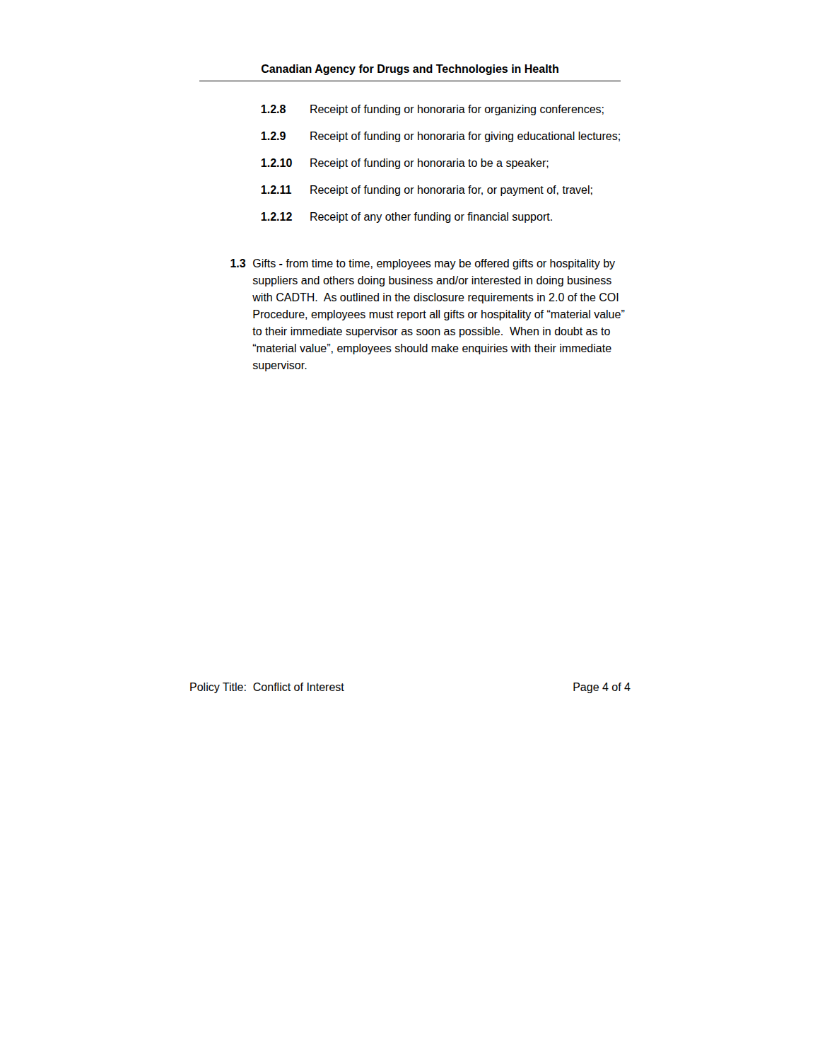Canadian Agency for Drugs and Technologies in Health
1.2.8 Receipt of funding or honoraria for organizing conferences;
1.2.9 Receipt of funding or honoraria for giving educational lectures;
1.2.10 Receipt of funding or honoraria to be a speaker;
1.2.11 Receipt of funding or honoraria for, or payment of, travel;
1.2.12 Receipt of any other funding or financial support.
1.3 Gifts - from time to time, employees may be offered gifts or hospitality by suppliers and others doing business and/or interested in doing business with CADTH. As outlined in the disclosure requirements in 2.0 of the COI Procedure, employees must report all gifts or hospitality of “material value” to their immediate supervisor as soon as possible. When in doubt as to “material value”, employees should make enquiries with their immediate supervisor.
Policy Title: Conflict of Interest
Page 4 of 4